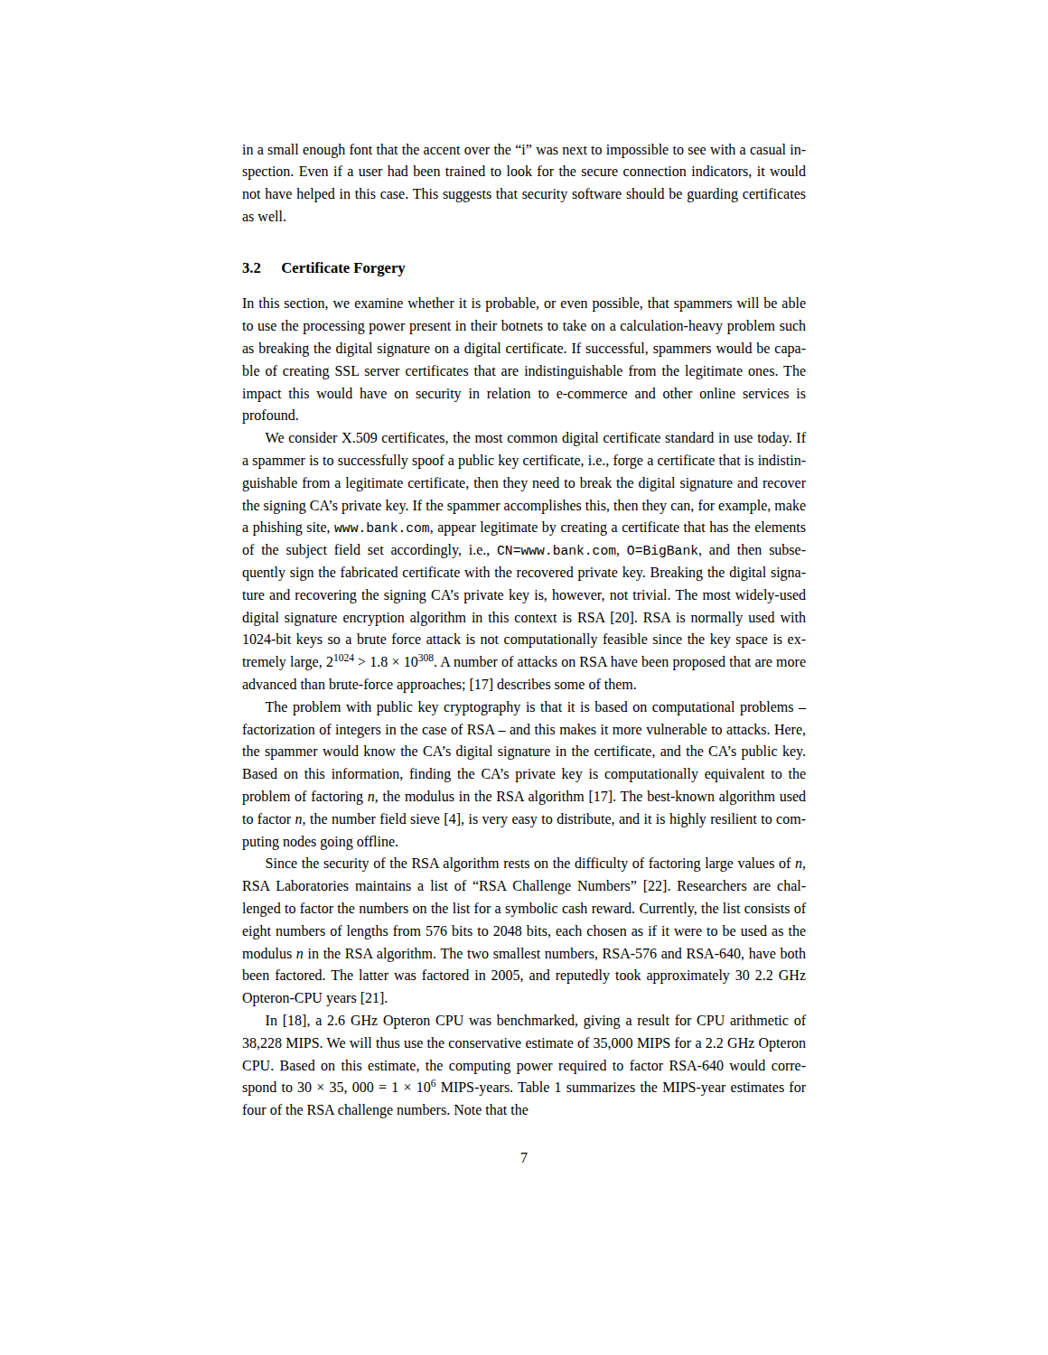in a small enough font that the accent over the “i” was next to impossible to see with a casual inspection. Even if a user had been trained to look for the secure connection indicators, it would not have helped in this case. This suggests that security software should be guarding certificates as well.
3.2 Certificate Forgery
In this section, we examine whether it is probable, or even possible, that spammers will be able to use the processing power present in their botnets to take on a calculation-heavy problem such as breaking the digital signature on a digital certificate. If successful, spammers would be capable of creating SSL server certificates that are indistinguishable from the legitimate ones. The impact this would have on security in relation to e-commerce and other online services is profound.
We consider X.509 certificates, the most common digital certificate standard in use today. If a spammer is to successfully spoof a public key certificate, i.e., forge a certificate that is indistinguishable from a legitimate certificate, then they need to break the digital signature and recover the signing CA’s private key. If the spammer accomplishes this, then they can, for example, make a phishing site, www.bank.com, appear legitimate by creating a certificate that has the elements of the subject field set accordingly, i.e., CN=www.bank.com, O=BigBank, and then subsequently sign the fabricated certificate with the recovered private key. Breaking the digital signature and recovering the signing CA’s private key is, however, not trivial. The most widely-used digital signature encryption algorithm in this context is RSA [20]. RSA is normally used with 1024-bit keys so a brute force attack is not computationally feasible since the key space is extremely large, 21024 > 1.8 × 10308. A number of attacks on RSA have been proposed that are more advanced than brute-force approaches; [17] describes some of them.
The problem with public key cryptography is that it is based on computational problems – factorization of integers in the case of RSA – and this makes it more vulnerable to attacks. Here, the spammer would know the CA’s digital signature in the certificate, and the CA’s public key. Based on this information, finding the CA’s private key is computationally equivalent to the problem of factoring n, the modulus in the RSA algorithm [17]. The best-known algorithm used to factor n, the number field sieve [4], is very easy to distribute, and it is highly resilient to computing nodes going offline.
Since the security of the RSA algorithm rests on the difficulty of factoring large values of n, RSA Laboratories maintains a list of “RSA Challenge Numbers” [22]. Researchers are challenged to factor the numbers on the list for a symbolic cash reward. Currently, the list consists of eight numbers of lengths from 576 bits to 2048 bits, each chosen as if it were to be used as the modulus n in the RSA algorithm. The two smallest numbers, RSA-576 and RSA-640, have both been factored. The latter was factored in 2005, and reputedly took approximately 30 2.2 GHz Opteron-CPU years [21].
In [18], a 2.6 GHz Opteron CPU was benchmarked, giving a result for CPU arithmetic of 38,228 MIPS. We will thus use the conservative estimate of 35,000 MIPS for a 2.2 GHz Opteron CPU. Based on this estimate, the computing power required to factor RSA-640 would correspond to 30 × 35, 000 = 1 × 106 MIPS-years. Table 1 summarizes the MIPS-year estimates for four of the RSA challenge numbers. Note that the
7